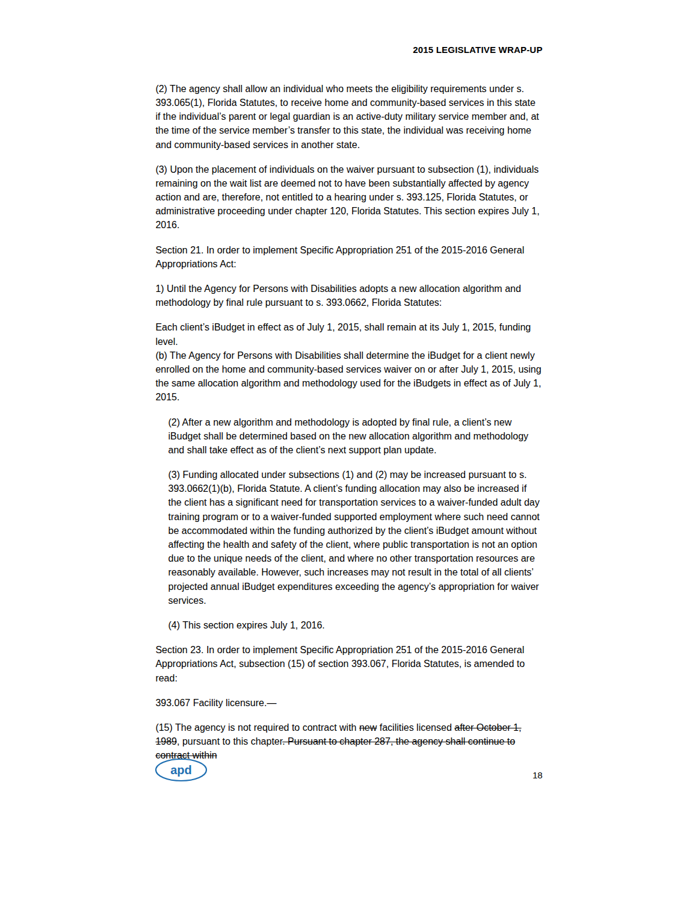2015 LEGISLATIVE WRAP-UP
(2) The agency shall allow an individual who meets the eligibility requirements under s. 393.065(1), Florida Statutes, to receive home and community-based services in this state if the individual’s parent or legal guardian is an active-duty military service member and, at the time of the service member’s transfer to this state, the individual was receiving home and community-based services in another state.
(3) Upon the placement of individuals on the waiver pursuant to subsection (1), individuals remaining on the wait list are deemed not to have been substantially affected by agency action and are, therefore, not entitled to a hearing under s. 393.125, Florida Statutes, or administrative proceeding under chapter 120, Florida Statutes. This section expires July 1, 2016.
Section 21. In order to implement Specific Appropriation 251 of the 2015-2016 General Appropriations Act:
1) Until the Agency for Persons with Disabilities adopts a new allocation algorithm and methodology by final rule pursuant to s. 393.0662, Florida Statutes:
Each client’s iBudget in effect as of July 1, 2015, shall remain at its July 1, 2015, funding level.
(b) The Agency for Persons with Disabilities shall determine the iBudget for a client newly enrolled on the home and community-based services waiver on or after July 1, 2015, using the same allocation algorithm and methodology used for the iBudgets in effect as of July 1, 2015.
(2) After a new algorithm and methodology is adopted by final rule, a client’s new iBudget shall be determined based on the new allocation algorithm and methodology and shall take effect as of the client’s next support plan update.
(3) Funding allocated under subsections (1) and (2) may be increased pursuant to s. 393.0662(1)(b), Florida Statute. A client’s funding allocation may also be increased if the client has a significant need for transportation services to a waiver-funded adult day training program or to a waiver-funded supported employment where such need cannot be accommodated within the funding authorized by the client’s iBudget amount without affecting the health and safety of the client, where public transportation is not an option due to the unique needs of the client, and where no other transportation resources are reasonably available. However, such increases may not result in the total of all clients’ projected annual iBudget expenditures exceeding the agency’s appropriation for waiver services.
(4) This section expires July 1, 2016.
Section 23. In order to implement Specific Appropriation 251 of the 2015-2016 General Appropriations Act, subsection (15) of section 393.067, Florida Statutes, is amended to read:
393.067 Facility licensure.—
(15) The agency is not required to contract with new facilities licensed after October 1, 1989, pursuant to this chapter. Pursuant to chapter 287, the agency shall continue to contract within
apd
18